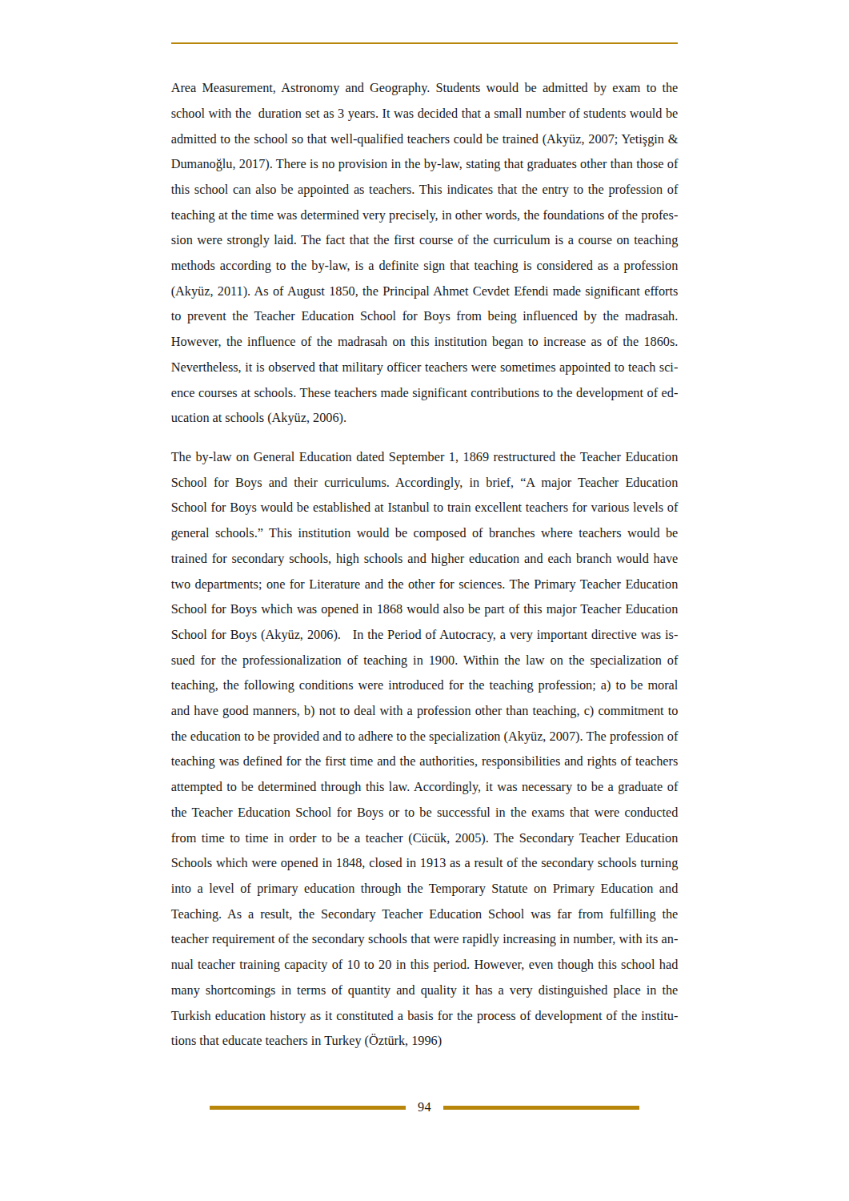Area Measurement, Astronomy and Geography. Students would be admitted by exam to the school with the duration set as 3 years. It was decided that a small number of students would be admitted to the school so that well-qualified teachers could be trained (Akyüz, 2007; Yetişgin & Dumanoğlu, 2017). There is no provision in the by-law, stating that graduates other than those of this school can also be appointed as teachers. This indicates that the entry to the profession of teaching at the time was determined very precisely, in other words, the foundations of the profession were strongly laid. The fact that the first course of the curriculum is a course on teaching methods according to the by-law, is a definite sign that teaching is considered as a profession (Akyüz, 2011). As of August 1850, the Principal Ahmet Cevdet Efendi made significant efforts to prevent the Teacher Education School for Boys from being influenced by the madrasah. However, the influence of the madrasah on this institution began to increase as of the 1860s. Nevertheless, it is observed that military officer teachers were sometimes appointed to teach science courses at schools. These teachers made significant contributions to the development of education at schools (Akyüz, 2006).
The by-law on General Education dated September 1, 1869 restructured the Teacher Education School for Boys and their curriculums. Accordingly, in brief, “A major Teacher Education School for Boys would be established at Istanbul to train excellent teachers for various levels of general schools.” This institution would be composed of branches where teachers would be trained for secondary schools, high schools and higher education and each branch would have two departments; one for Literature and the other for sciences. The Primary Teacher Education School for Boys which was opened in 1868 would also be part of this major Teacher Education School for Boys (Akyüz, 2006). In the Period of Autocracy, a very important directive was issued for the professionalization of teaching in 1900. Within the law on the specialization of teaching, the following conditions were introduced for the teaching profession; a) to be moral and have good manners, b) not to deal with a profession other than teaching, c) commitment to the education to be provided and to adhere to the specialization (Akyüz, 2007). The profession of teaching was defined for the first time and the authorities, responsibilities and rights of teachers attempted to be determined through this law. Accordingly, it was necessary to be a graduate of the Teacher Education School for Boys or to be successful in the exams that were conducted from time to time in order to be a teacher (Cücük, 2005). The Secondary Teacher Education Schools which were opened in 1848, closed in 1913 as a result of the secondary schools turning into a level of primary education through the Temporary Statute on Primary Education and Teaching. As a result, the Secondary Teacher Education School was far from fulfilling the teacher requirement of the secondary schools that were rapidly increasing in number, with its annual teacher training capacity of 10 to 20 in this period. However, even though this school had many shortcomings in terms of quantity and quality it has a very distinguished place in the Turkish education history as it constituted a basis for the process of development of the institutions that educate teachers in Turkey (Öztürk, 1996)
94